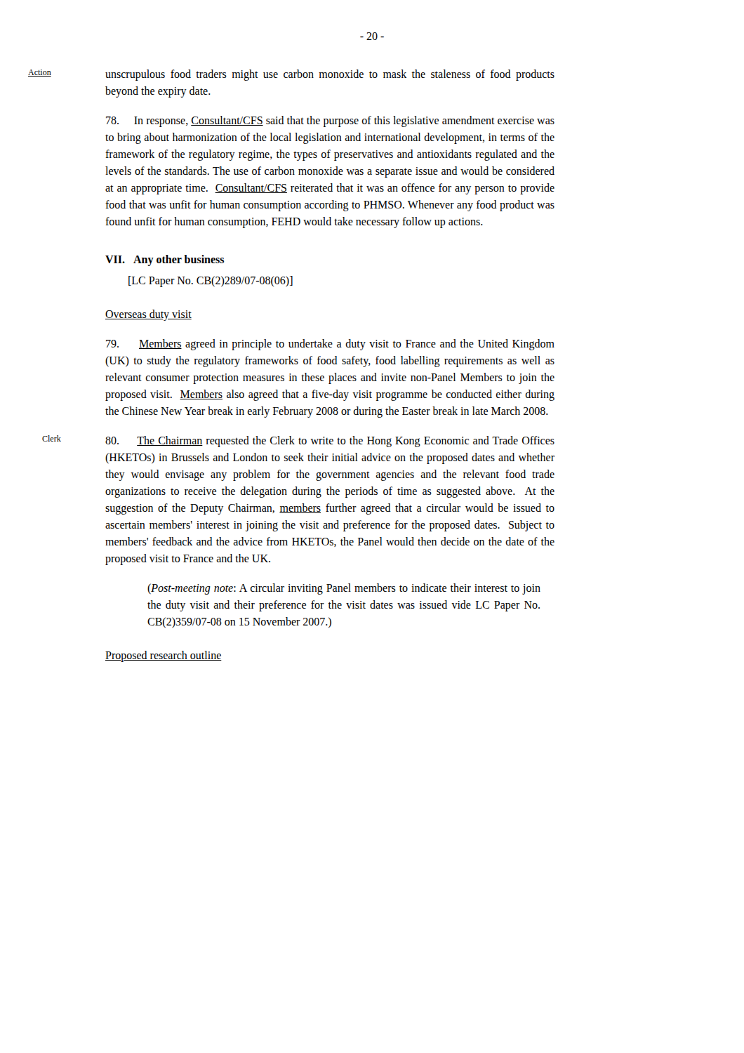- 20 -
Action
unscrupulous food traders might use carbon monoxide to mask the staleness of food products beyond the expiry date.
78. In response, Consultant/CFS said that the purpose of this legislative amendment exercise was to bring about harmonization of the local legislation and international development, in terms of the framework of the regulatory regime, the types of preservatives and antioxidants regulated and the levels of the standards. The use of carbon monoxide was a separate issue and would be considered at an appropriate time. Consultant/CFS reiterated that it was an offence for any person to provide food that was unfit for human consumption according to PHMSO. Whenever any food product was found unfit for human consumption, FEHD would take necessary follow up actions.
VII. Any other business
[LC Paper No. CB(2)289/07-08(06)]
Overseas duty visit
79. Members agreed in principle to undertake a duty visit to France and the United Kingdom (UK) to study the regulatory frameworks of food safety, food labelling requirements as well as relevant consumer protection measures in these places and invite non-Panel Members to join the proposed visit. Members also agreed that a five-day visit programme be conducted either during the Chinese New Year break in early February 2008 or during the Easter break in late March 2008.
Clerk
80. The Chairman requested the Clerk to write to the Hong Kong Economic and Trade Offices (HKETOs) in Brussels and London to seek their initial advice on the proposed dates and whether they would envisage any problem for the government agencies and the relevant food trade organizations to receive the delegation during the periods of time as suggested above. At the suggestion of the Deputy Chairman, members further agreed that a circular would be issued to ascertain members' interest in joining the visit and preference for the proposed dates. Subject to members' feedback and the advice from HKETOs, the Panel would then decide on the date of the proposed visit to France and the UK.
(Post-meeting note: A circular inviting Panel members to indicate their interest to join the duty visit and their preference for the visit dates was issued vide LC Paper No. CB(2)359/07-08 on 15 November 2007.)
Proposed research outline